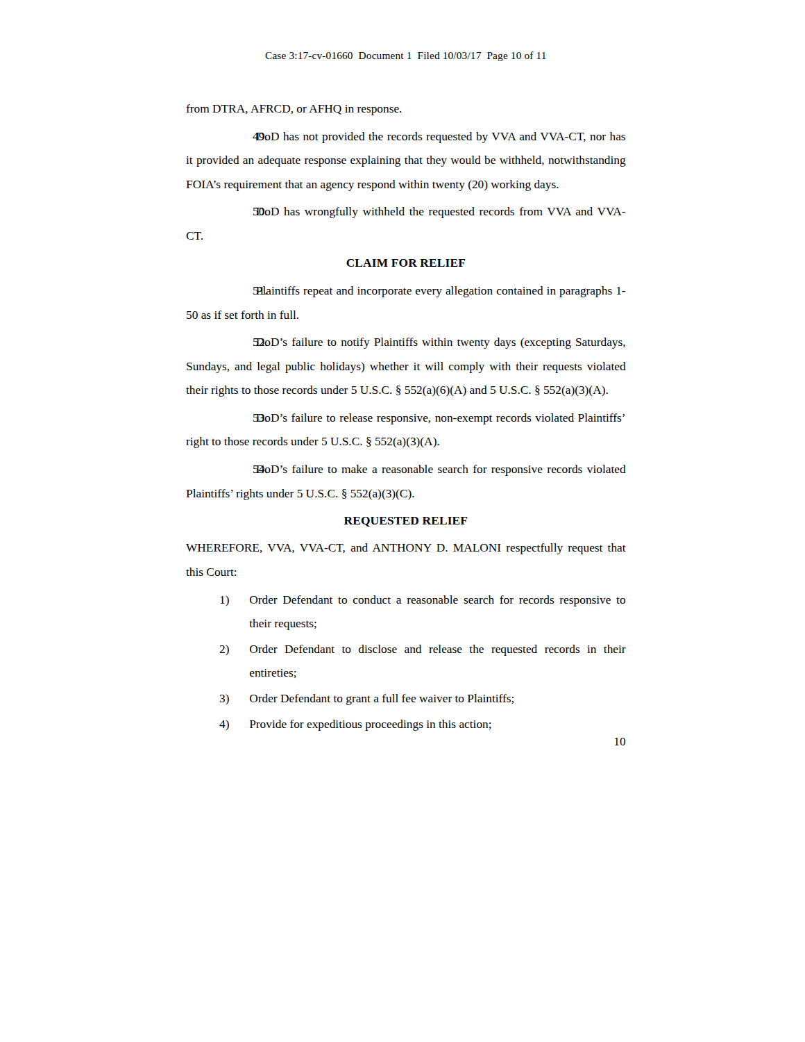Case 3:17-cv-01660 Document 1 Filed 10/03/17 Page 10 of 11
from DTRA, AFRCD, or AFHQ in response.
49. DoD has not provided the records requested by VVA and VVA-CT, nor has it provided an adequate response explaining that they would be withheld, notwithstanding FOIA’s requirement that an agency respond within twenty (20) working days.
50. DoD has wrongfully withheld the requested records from VVA and VVA-CT.
CLAIM FOR RELIEF
51. Plaintiffs repeat and incorporate every allegation contained in paragraphs 1-50 as if set forth in full.
52. DoD’s failure to notify Plaintiffs within twenty days (excepting Saturdays, Sundays, and legal public holidays) whether it will comply with their requests violated their rights to those records under 5 U.S.C. § 552(a)(6)(A) and 5 U.S.C. § 552(a)(3)(A).
53. DoD’s failure to release responsive, non-exempt records violated Plaintiffs’ right to those records under 5 U.S.C. § 552(a)(3)(A).
54. DoD’s failure to make a reasonable search for responsive records violated Plaintiffs’ rights under 5 U.S.C. § 552(a)(3)(C).
REQUESTED RELIEF
WHEREFORE, VVA, VVA-CT, and ANTHONY D. MALONI respectfully request that this Court:
1) Order Defendant to conduct a reasonable search for records responsive to their requests;
2) Order Defendant to disclose and release the requested records in their entireties;
3) Order Defendant to grant a full fee waiver to Plaintiffs;
4) Provide for expeditious proceedings in this action;
10